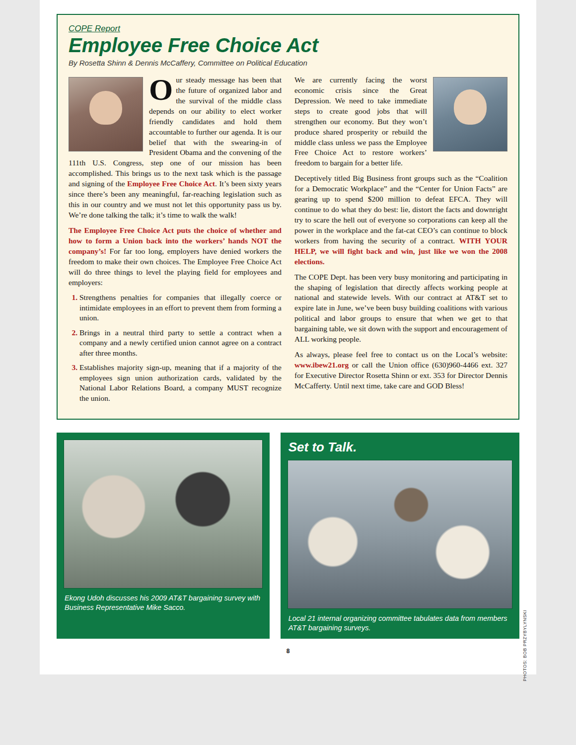COPE Report
Employee Free Choice Act
By Rosetta Shinn & Dennis McCaffery, Committee on Political Education
Our steady message has been that the future of organized labor and the survival of the middle class depends on our ability to elect worker friendly candidates and hold them accountable to further our agenda. It is our belief that with the swearing-in of President Obama and the convening of the 111th U.S. Congress, step one of our mission has been accomplished. This brings us to the next task which is the passage and signing of the Employee Free Choice Act. It’s been sixty years since there’s been any meaningful, far-reaching legislation such as this in our country and we must not let this opportunity pass us by. We’re done talking the talk; it’s time to walk the walk!
The Employee Free Choice Act puts the choice of whether and how to form a Union back into the workers’ hands NOT the company’s! For far too long, employers have denied workers the freedom to make their own choices. The Employee Free Choice Act will do three things to level the playing field for employees and employers:
Strengthens penalties for companies that illegally coerce or intimidate employees in an effort to prevent them from forming a union.
Brings in a neutral third party to settle a contract when a company and a newly certified union cannot agree on a contract after three months.
Establishes majority sign-up, meaning that if a majority of the employees sign union authorization cards, validated by the National Labor Relations Board, a company MUST recognize the union.
We are currently facing the worst economic crisis since the Great Depression. We need to take immediate steps to create good jobs that will strengthen our economy. But they won’t produce shared prosperity or rebuild the middle class unless we pass the Employee Free Choice Act to restore workers’ freedom to bargain for a better life.
Deceptively titled Big Business front groups such as the “Coalition for a Democratic Workplace” and the “Center for Union Facts” are gearing up to spend $200 million to defeat EFCA. They will continue to do what they do best: lie, distort the facts and downright try to scare the hell out of everyone so corporations can keep all the power in the workplace and the fat-cat CEO’s can continue to block workers from having the security of a contract. WITH YOUR HELP, we will fight back and win, just like we won the 2008 elections.
The COPE Dept. has been very busy monitoring and participating in the shaping of legislation that directly affects working people at national and statewide levels. With our contract at AT&T set to expire late in June, we’ve been busy building coalitions with various political and labor groups to ensure that when we get to that bargaining table, we sit down with the support and encouragement of ALL working people.
As always, please feel free to contact us on the Local’s website: www.ibew21.org or call the Union office (630)960-4466 ext. 327 for Executive Director Rosetta Shinn or ext. 353 for Director Dennis McCafferty. Until next time, take care and GOD Bless!
Ekong Udoh discusses his 2009 AT&T bargaining survey with Business Representative Mike Sacco.
Set to Talk.
Local 21 internal organizing committee tabulates data from members AT&T bargaining surveys.
PHOTOS: BOB PRZYBYLYNSKI
8